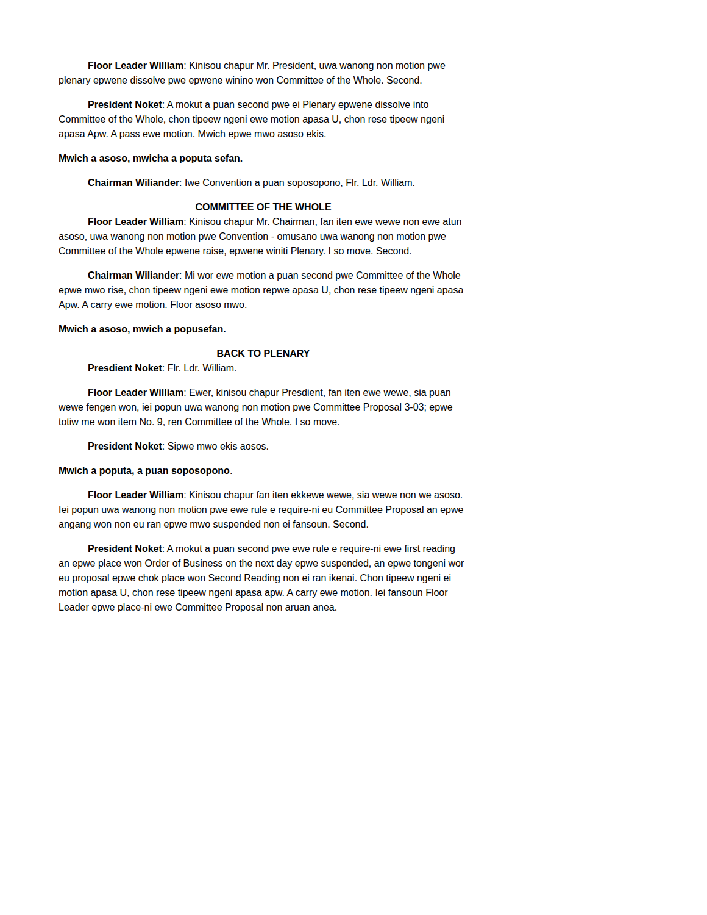Floor Leader William: Kinisou chapur Mr. President, uwa wanong non motion pwe plenary epwene dissolve pwe epwene winino won Committee of the Whole. Second.
President Noket: A mokut a puan second pwe ei Plenary epwene dissolve into Committee of the Whole, chon tipeew ngeni ewe motion apasa U, chon rese tipeew ngeni apasa Apw. A pass ewe motion. Mwich epwe mwo asoso ekis.
Mwich a asoso, mwicha a poputa sefan.
Chairman Wiliander: Iwe Convention a puan soposopono, Flr. Ldr. William.
COMMITTEE OF THE WHOLE
Floor Leader William: Kinisou chapur Mr. Chairman, fan iten ewe wewe non ewe atun asoso, uwa wanong non motion pwe Convention - omusano uwa wanong non motion pwe Committee of the Whole epwene raise, epwene winiti Plenary. I so move. Second.
Chairman Wiliander: Mi wor ewe motion a puan second pwe Committee of the Whole epwe mwo rise, chon tipeew ngeni ewe motion repwe apasa U, chon rese tipeew ngeni apasa Apw. A carry ewe motion. Floor asoso mwo.
Mwich a asoso, mwich a popusefan.
BACK TO PLENARY
Presdient Noket: Flr. Ldr. William.
Floor Leader William: Ewer, kinisou chapur Presdient, fan iten ewe wewe, sia puan wewe fengen won, iei popun uwa wanong non motion pwe Committee Proposal 3-03; epwe totiw me won item No. 9, ren Committee of the Whole. I so move.
President Noket: Sipwe mwo ekis aosos.
Mwich a poputa, a puan soposopono.
Floor Leader William: Kinisou chapur fan iten ekkewe wewe, sia wewe non we asoso. Iei popun uwa wanong non motion pwe ewe rule e require-ni eu Committee Proposal an epwe angang won non eu ran epwe mwo suspended non ei fansoun. Second.
President Noket: A mokut a puan second pwe ewe rule e require-ni ewe first reading an epwe place won Order of Business on the next day epwe suspended, an epwe tongeni wor eu proposal epwe chok place won Second Reading non ei ran ikenai. Chon tipeew ngeni ei motion apasa U, chon rese tipeew ngeni apasa apw. A carry ewe motion. Iei fansoun Floor Leader epwe place-ni ewe Committee Proposal non aruan anea.